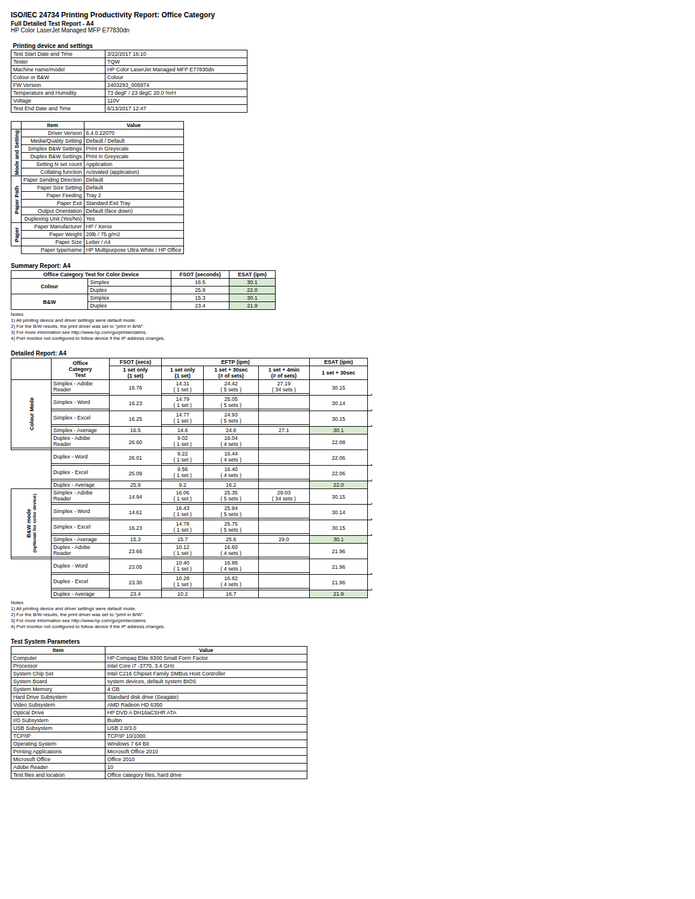ISO/IEC 24734 Printing Productivity Report: Office Category
Full Detailed Test Report - A4
HP Color LaserJet Managed MFP E77830dn
| Printing device and settings |
| Test Start Date and Time | 3/22/2017 16:10 |
| Tester | TQW |
| Machine name/model | HP Color LaserJet Managed MFP E77830dn |
| Colour or B&W | Colour |
| FW Version | 2403293_005974 |
| Temperature and Humidity | 73 degF / 23 degC 20.0 %rH |
| Voltage | 110V |
| Test End Date and Time | 6/13/2017 12:47 |
| | Item | Value |
| --- | --- | --- |
| Mode and Setting | Driver Version | 6.4.0.22070 |
| Media/Quality Setting | Default / Default |
| Simplex B&W Settings | Print in Greyscale |
| Duplex B&W Settings | Print in Greyscale |
| Setting N set count | Application |
| Collating function | Activated (application) |
| Paper Path | Paper Sending Direction | Default |
| Paper Size Setting | Default |
| Paper Feeding | Tray 2 |
| Paper Exit | Standard Exit Tray |
| Output Orientation | Default (face down) |
| Duplexing Unit (Yes/No) | Yes |
| Paper | Paper Manufacturer | HP / Xerox |
| Paper Weight | 20lb / 75 g/m2 |
| Paper Size | Letter / A4 |
| | Paper type/name | HP Multipurpose Ultra White / HP Office |
Summary Report: A4
| Office Category Test for Color Device | FSOT (seconds) | ESAT (ipm) |
| --- | --- | --- |
| Colour | Simplex | 16.5 | 30.1 |
| Duplex | 25.9 | 22.0 |
| B&W | Simplex | 15.3 | 30.1 |
| Duplex | 23.4 | 21.9 |
Notes
1) All printing device and driver settings were default mode.
2) For the B/W results, the print driver was set to "print in B/W".
3) For more information see http://www.hp.com/go/printerclaims.
4) Port monitor not configured to follow device if the IP address changes.
Detailed Report: A4
| | Office Category Test | FSOT (secs) | EFTP (ipm) | ESAT (ipm) |
| --- | --- | --- | --- | --- |
| 1 set only (1 set) | 1 set only (1 set) | 1 set + 30sec (# of sets) | 1 set + 4min (# of sets) | 1 set + 30sec |
| Colour Mode | Simplex - Adobe Reader | 16.76 | 14.31 ( 1 set ) | 24.42 ( 5 sets ) | 27.19 ( 34 sets ) | 30.15 |
| Simplex - Word | 16.23 | 14.79 ( 1 set ) | 25.05 ( 5 sets ) | | 30.14 |
| Simplex - Excel | 16.25 | 14.77 ( 1 set ) | 24.93 ( 5 sets ) | | 30.15 |
| Simplex - Average | 16.5 | 14.6 | 24.8 | 27.1 | 30.1 |
| Duplex - Adobe Reader | 26.60 | 9.02 ( 1 set ) | 16.04 ( 4 sets ) | | 22.08 |
| | Duplex - Word | 26.01 | 9.22 ( 1 set ) | 16.44 ( 4 sets ) | | 22.06 |
| | Duplex - Excel | 25.09 | 9.56 ( 1 set ) | 16.40 ( 4 sets ) | | 22.06 |
| | Duplex - Average | 25.9 | 9.2 | 16.2 | | 22.0 |
| B&W mode (optional for color device) | Simplex - Adobe Reader | 14.94 | 16.06 ( 1 set ) | 25.35 ( 5 sets ) | 29.03 ( 34 sets ) | 30.15 |
| Simplex - Word | 14.61 | 16.43 ( 1 set ) | 25.94 ( 5 sets ) | | 30.14 |
| Simplex - Excel | 16.23 | 14.78 ( 1 set ) | 25.75 ( 5 sets ) | | 30.15 |
| Simplex - Average | 15.3 | 15.7 | 25.6 | 29.0 | 30.1 |
| Duplex - Adobe Reader | 23.66 | 10.12 ( 1 set ) | 16.60 ( 4 sets ) | | 21.96 |
| | Duplex - Word | 23.05 | 10.40 ( 1 set ) | 16.88 ( 4 sets ) | | 21.96 |
| | Duplex - Excel | 23.30 | 10.28 ( 1 set ) | 16.82 ( 4 sets ) | | 21.96 |
| | Duplex - Average | 23.4 | 10.2 | 16.7 | | 21.9 |
Notes
1) All printing device and driver settings were default mode.
2) For the B/W results, the print driver was set to "print in B/W".
3) For more information see http://www.hp.com/go/printerclaims.
4) Port monitor not configured to follow device if the IP address changes.
Test System Parameters
| Item | Value |
| --- | --- |
| Computer | HP Compaq Elite 8300 Small Form Factor |
| Processor | Intel Core i7 -3770, 3.4 GHz |
| System Chip Set | Intel C216 Chipset Family SMBus Host Controller |
| System Board | system devices, default system BIOS |
| System Memory | 4 GB |
| Hard Drive Subsystem | Standard disk drive (Seagate) |
| Video Subsystem | AMD Radeon HD 6350 |
| Optical Drive | HP DVD A DH16aCSHR ATA |
| I/O Subsystem | Builtin |
| USB Subsystem | USB 2.0/3.0 |
| TCP/IP | TCP/IP 10/1000 |
| Operating System | Windows 7 64 Bit |
| Printing Applications | Microsoft Office 2010 |
| Microsoft Office | Office 2010 |
| Adobe Reader | 10 |
| Test files and location | Office category files, hard drive |